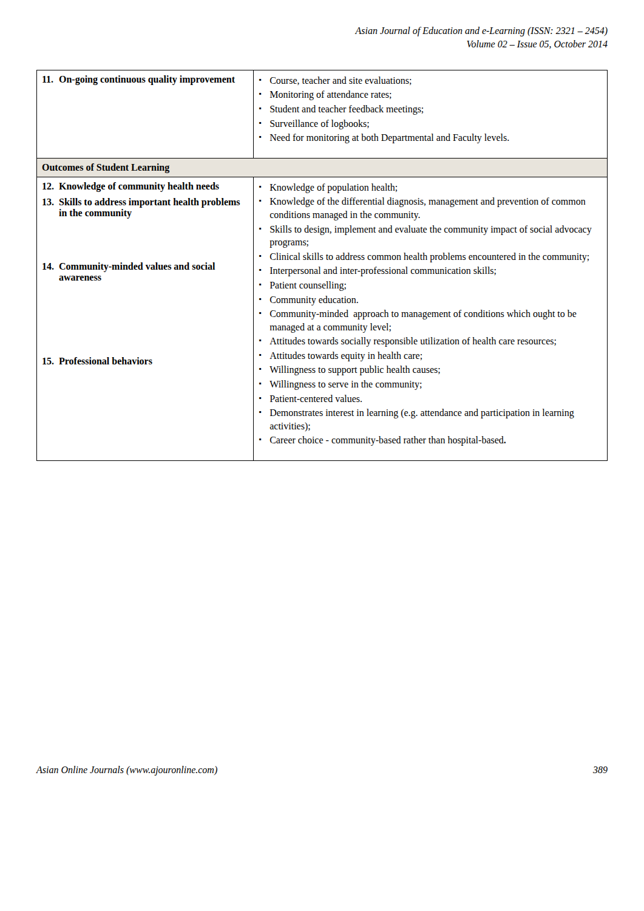Asian Journal of Education and e-Learning (ISSN: 2321 – 2454)
Volume 02 – Issue 05, October 2014
| 11. On-going continuous quality improvement | Course, teacher and site evaluations; Monitoring of attendance rates; Student and teacher feedback meetings; Surveillance of logbooks; Need for monitoring at both Departmental and Faculty levels. |
| Outcomes of Student Learning |
| 12. Knowledge of community health needs 13. Skills to address important health problems in the community 14. Community-minded values and social awareness 15. Professional behaviors | Knowledge of population health; Knowledge of the differential diagnosis, management and prevention of common conditions managed in the community. Skills to design, implement and evaluate the community impact of social advocacy programs; Clinical skills to address common health problems encountered in the community; Interpersonal and inter-professional communication skills; Patient counselling; Community education. Community-minded approach to management of conditions which ought to be managed at a community level; Attitudes towards socially responsible utilization of health care resources; Attitudes towards equity in health care; Willingness to support public health causes; Willingness to serve in the community; Patient-centered values. Demonstrates interest in learning (e.g. attendance and participation in learning activities); Career choice - community-based rather than hospital-based . |
Asian Online Journals (www.ajouronline.com) 389